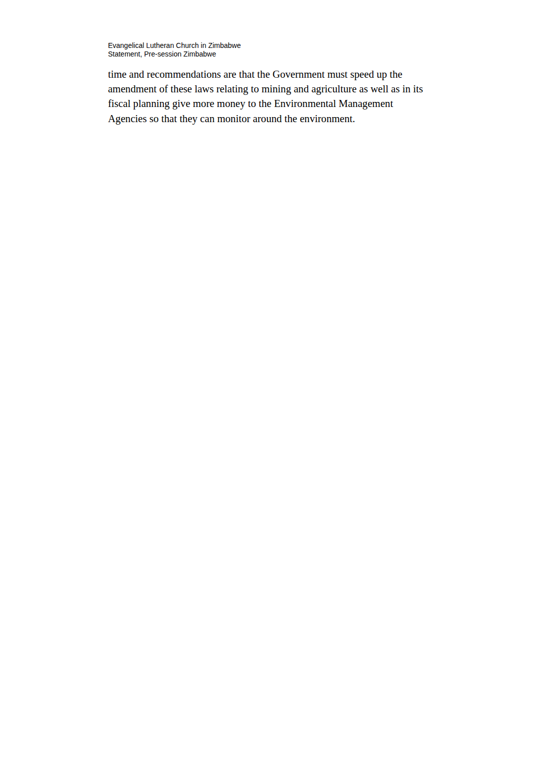Evangelical Lutheran Church in Zimbabwe
Statement, Pre-session Zimbabwe
time and recommendations are that the Government must speed up the amendment of these laws relating to mining and agriculture as well as in its fiscal planning give more money to the Environmental Management Agencies so that they can monitor around the environment.